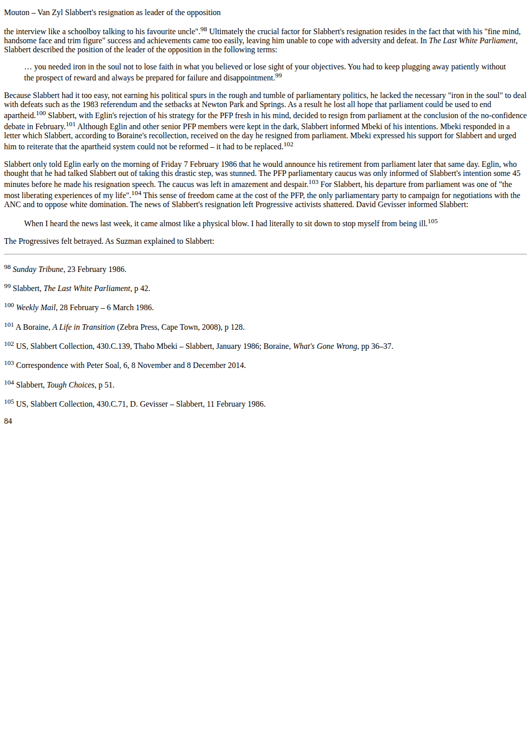Mouton – Van Zyl Slabbert's resignation as leader of the opposition
the interview like a schoolboy talking to his favourite uncle".98 Ultimately the crucial factor for Slabbert's resignation resides in the fact that with his "fine mind, handsome face and trim figure" success and achievements came too easily, leaving him unable to cope with adversity and defeat. In The Last White Parliament, Slabbert described the position of the leader of the opposition in the following terms:
… you needed iron in the soul not to lose faith in what you believed or lose sight of your objectives. You had to keep plugging away patiently without the prospect of reward and always be prepared for failure and disappointment.99
Because Slabbert had it too easy, not earning his political spurs in the rough and tumble of parliamentary politics, he lacked the necessary "iron in the soul" to deal with defeats such as the 1983 referendum and the setbacks at Newton Park and Springs. As a result he lost all hope that parliament could be used to end apartheid.100 Slabbert, with Eglin's rejection of his strategy for the PFP fresh in his mind, decided to resign from parliament at the conclusion of the no-confidence debate in February.101 Although Eglin and other senior PFP members were kept in the dark, Slabbert informed Mbeki of his intentions. Mbeki responded in a letter which Slabbert, according to Boraine's recollection, received on the day he resigned from parliament. Mbeki expressed his support for Slabbert and urged him to reiterate that the apartheid system could not be reformed – it had to be replaced.102
Slabbert only told Eglin early on the morning of Friday 7 February 1986 that he would announce his retirement from parliament later that same day. Eglin, who thought that he had talked Slabbert out of taking this drastic step, was stunned. The PFP parliamentary caucus was only informed of Slabbert's intention some 45 minutes before he made his resignation speech. The caucus was left in amazement and despair.103 For Slabbert, his departure from parliament was one of "the most liberating experiences of my life".104 This sense of freedom came at the cost of the PFP, the only parliamentary party to campaign for negotiations with the ANC and to oppose white domination. The news of Slabbert's resignation left Progressive activists shattered. David Gevisser informed Slabbert:
When I heard the news last week, it came almost like a physical blow. I had literally to sit down to stop myself from being ill.105
The Progressives felt betrayed. As Suzman explained to Slabbert:
98 Sunday Tribune, 23 February 1986.
99 Slabbert, The Last White Parliament, p 42.
100 Weekly Mail, 28 February – 6 March 1986.
101 A Boraine, A Life in Transition (Zebra Press, Cape Town, 2008), p 128.
102 US, Slabbert Collection, 430.C.139, Thabo Mbeki – Slabbert, January 1986; Boraine, What's Gone Wrong, pp 36–37.
103 Correspondence with Peter Soal, 6, 8 November and 8 December 2014.
104 Slabbert, Tough Choices, p 51.
105 US, Slabbert Collection, 430.C.71, D. Gevisser – Slabbert, 11 February 1986.
84